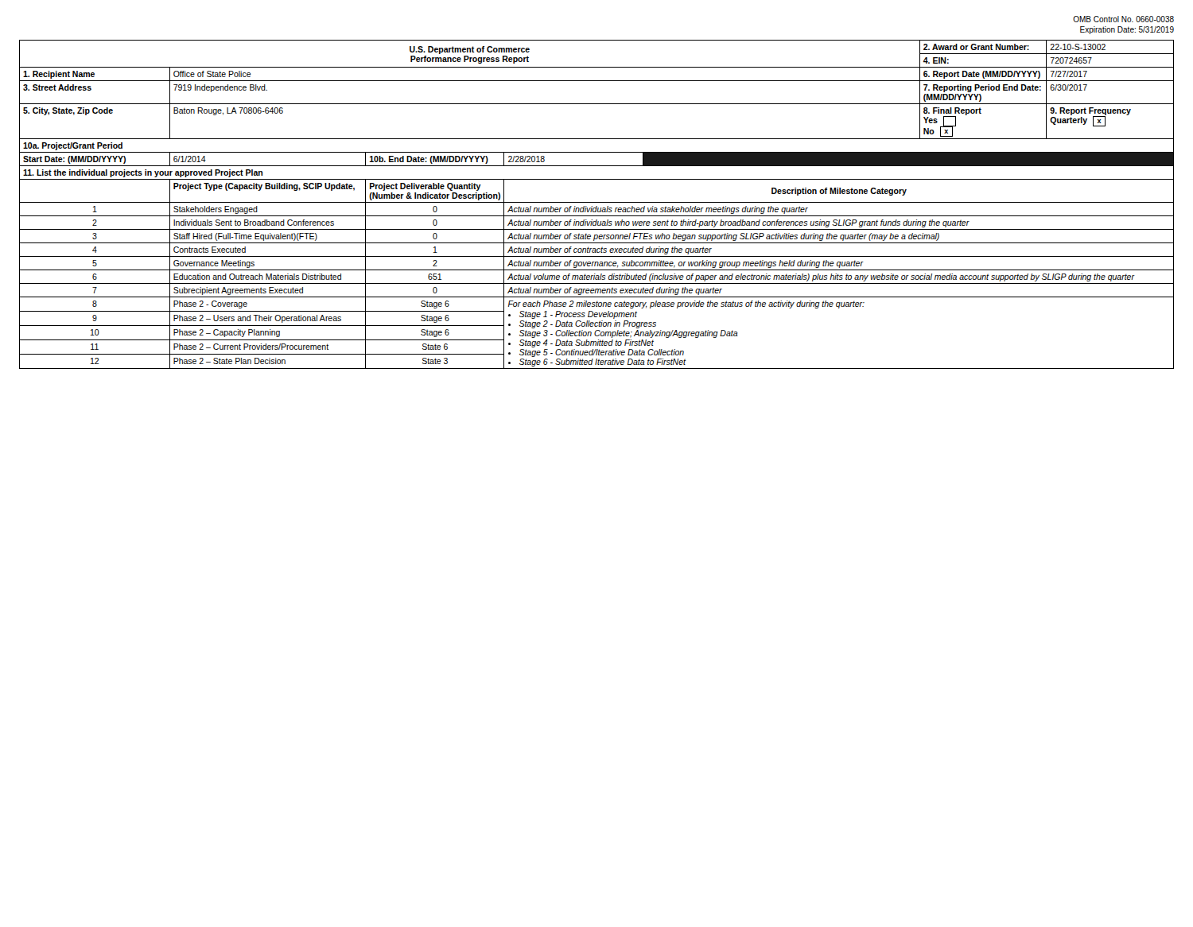OMB Control No. 0660-0038
Expiration Date: 5/31/2019
| U.S. Department of Commerce Performance Progress Report | 2. Award or Grant Number: | 22-10-S-13002 |
| 4. EIN: | 720724657 |
| 1. Recipient Name | Office of State Police | 6. Report Date (MM/DD/YYYY) | 7/27/2017 |
| 3. Street Address | 7919 Independence Blvd. | 7. Reporting Period End Date: (MM/DD/YYYY) | 6/30/2017 |
| 5. City, State, Zip Code | Baton Rouge, LA 70806-6406 | 8. Final Report Yes No x | 9. Report Frequency Quarterly x |
| 10a. Project/Grant Period |
| Start Date: (MM/DD/YYYY) | 6/1/2014 | 10b. End Date: (MM/DD/YYYY) | 2/28/2018 | |
| 11. List the individual projects in your approved Project Plan |
| | Project Type (Capacity Building, SCIP Update, | Project Deliverable Quantity (Number & Indicator Description) | Description of Milestone Category |
| 1 | Stakeholders Engaged | 0 | Actual number of individuals reached via stakeholder meetings during the quarter |
| 2 | Individuals Sent to Broadband Conferences | 0 | Actual number of individuals who were sent to third-party broadband conferences using SLIGP grant funds during the quarter |
| 3 | Staff Hired (Full-Time Equivalent)(FTE) | 0 | Actual number of state personnel FTEs who began supporting SLIGP activities during the quarter (may be a decimal) |
| 4 | Contracts Executed | 1 | Actual number of contracts executed during the quarter |
| 5 | Governance Meetings | 2 | Actual number of governance, subcommittee, or working group meetings held during the quarter |
| 6 | Education and Outreach Materials Distributed | 651 | Actual volume of materials distributed (inclusive of paper and electronic materials) plus hits to any website or social media account supported by SLIGP during the quarter |
| 7 | Subrecipient Agreements Executed | 0 | Actual number of agreements executed during the quarter |
| 8 | Phase 2 - Coverage | Stage 6 | For each Phase 2 milestone category, please provide the status of the activity during the quarter: Stage 1 - Process Development Stage 2 - Data Collection in Progress Stage 3 - Collection Complete; Analyzing/Aggregating Data Stage 4 - Data Submitted to FirstNet Stage 5 - Continued/Iterative Data Collection Stage 6 - Submitted Iterative Data to FirstNet |
| 9 | Phase 2 – Users and Their Operational Areas | Stage 6 |
| 10 | Phase 2 – Capacity Planning | Stage 6 |
| 11 | Phase 2 – Current Providers/Procurement | State 6 |
| 12 | Phase 2 – State Plan Decision | State 3 |